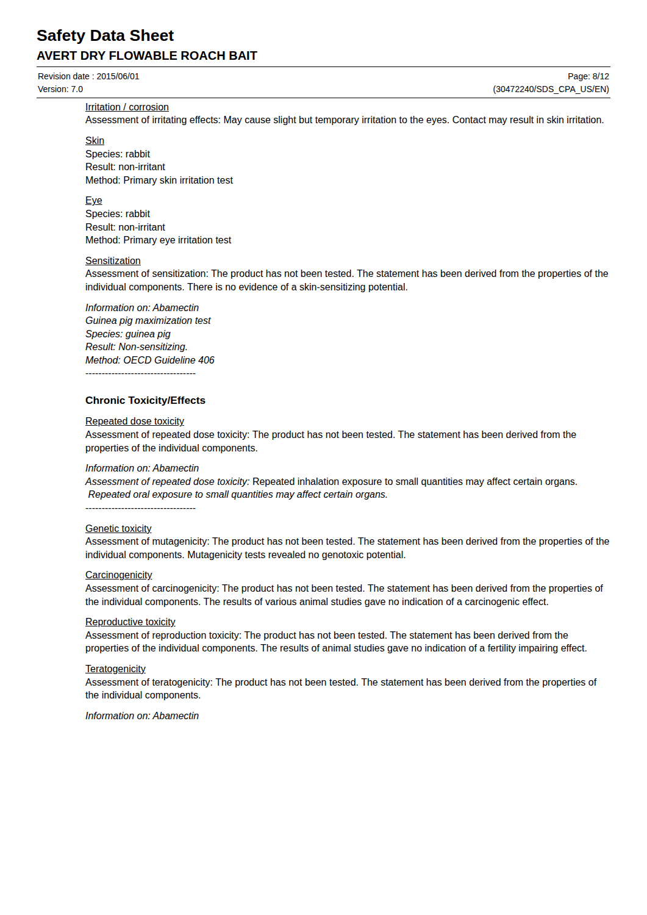Safety Data Sheet
AVERT DRY FLOWABLE ROACH BAIT
| Revision date : 2015/06/01 | Page: 8/12 |
| Version: 7.0 | (30472240/SDS_CPA_US/EN) |
Irritation / corrosion
Assessment of irritating effects: May cause slight but temporary irritation to the eyes. Contact may result in skin irritation.
Skin
Species: rabbit
Result: non-irritant
Method: Primary skin irritation test
Eye
Species: rabbit
Result: non-irritant
Method: Primary eye irritation test
Sensitization
Assessment of sensitization: The product has not been tested. The statement has been derived from the properties of the individual components. There is no evidence of a skin-sensitizing potential.
Information on: Abamectin
Guinea pig maximization test
Species: guinea pig
Result: Non-sensitizing.
Method: OECD Guideline 406
----------------------------------
Chronic Toxicity/Effects
Repeated dose toxicity
Assessment of repeated dose toxicity: The product has not been tested. The statement has been derived from the properties of the individual components.
Information on: Abamectin
Assessment of repeated dose toxicity: Repeated inhalation exposure to small quantities may affect certain organs.
Repeated oral exposure to small quantities may affect certain organs.
----------------------------------
Genetic toxicity
Assessment of mutagenicity: The product has not been tested. The statement has been derived from the properties of the individual components. Mutagenicity tests revealed no genotoxic potential.
Carcinogenicity
Assessment of carcinogenicity: The product has not been tested. The statement has been derived from the properties of the individual components. The results of various animal studies gave no indication of a carcinogenic effect.
Reproductive toxicity
Assessment of reproduction toxicity: The product has not been tested. The statement has been derived from the properties of the individual components. The results of animal studies gave no indication of a fertility impairing effect.
Teratogenicity
Assessment of teratogenicity: The product has not been tested. The statement has been derived from the properties of the individual components.
Information on: Abamectin